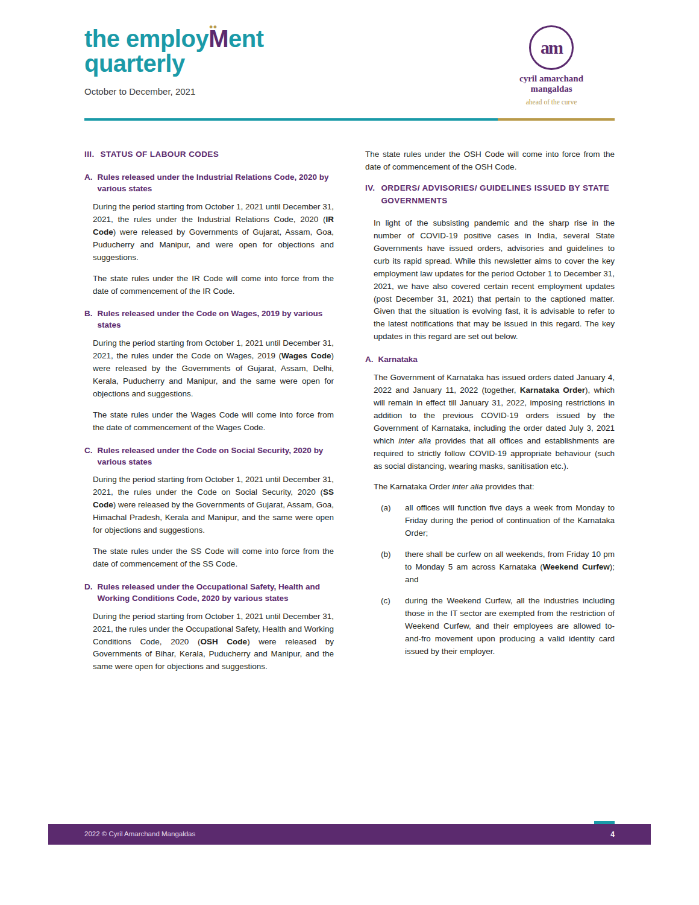the employ••Ment
quarterly
October to December, 2021
am
cyril amarchand
mangaldas
ahead of the curve
III. Status of Labour Codes
A. Rules released under the Industrial Relations Code, 2020 by various states
During the period starting from October 1, 2021 until December 31, 2021, the rules under the Industrial Relations Code, 2020 (IR Code) were released by Governments of Gujarat, Assam, Goa, Puducherry and Manipur, and were open for objections and suggestions.
The state rules under the IR Code will come into force from the date of commencement of the IR Code.
B. Rules released under the Code on Wages, 2019 by various states
During the period starting from October 1, 2021 until December 31, 2021, the rules under the Code on Wages, 2019 (Wages Code) were released by the Governments of Gujarat, Assam, Delhi, Kerala, Puducherry and Manipur, and the same were open for objections and suggestions.
The state rules under the Wages Code will come into force from the date of commencement of the Wages Code.
C. Rules released under the Code on Social Security, 2020 by various states
During the period starting from October 1, 2021 until December 31, 2021, the rules under the Code on Social Security, 2020 (SS Code) were released by the Governments of Gujarat, Assam, Goa, Himachal Pradesh, Kerala and Manipur, and the same were open for objections and suggestions.
The state rules under the SS Code will come into force from the date of commencement of the SS Code.
D. Rules released under the Occupational Safety, Health and Working Conditions Code, 2020 by various states
During the period starting from October 1, 2021 until December 31, 2021, the rules under the Occupational Safety, Health and Working Conditions Code, 2020 (OSH Code) were released by Governments of Bihar, Kerala, Puducherry and Manipur, and the same were open for objections and suggestions.
The state rules under the OSH Code will come into force from the date of commencement of the OSH Code.
IV. Orders/ Advisories/ Guidelines issued by State Governments
In light of the subsisting pandemic and the sharp rise in the number of COVID-19 positive cases in India, several State Governments have issued orders, advisories and guidelines to curb its rapid spread. While this newsletter aims to cover the key employment law updates for the period October 1 to December 31, 2021, we have also covered certain recent employment updates (post December 31, 2021) that pertain to the captioned matter. Given that the situation is evolving fast, it is advisable to refer to the latest notifications that may be issued in this regard. The key updates in this regard are set out below.
A. Karnataka
The Government of Karnataka has issued orders dated January 4, 2022 and January 11, 2022 (together, Karnataka Order), which will remain in effect till January 31, 2022, imposing restrictions in addition to the previous COVID-19 orders issued by the Government of Karnataka, including the order dated July 3, 2021 which inter alia provides that all offices and establishments are required to strictly follow COVID-19 appropriate behaviour (such as social distancing, wearing masks, sanitisation etc.).
The Karnataka Order inter alia provides that:
(a) all offices will function five days a week from Monday to Friday during the period of continuation of the Karnataka Order;
(b) there shall be curfew on all weekends, from Friday 10 pm to Monday 5 am across Karnataka (Weekend Curfew); and
(c) during the Weekend Curfew, all the industries including those in the IT sector are exempted from the restriction of Weekend Curfew, and their employees are allowed to-and-fro movement upon producing a valid identity card issued by their employer.
2022 © Cyril Amarchand Mangaldas
4